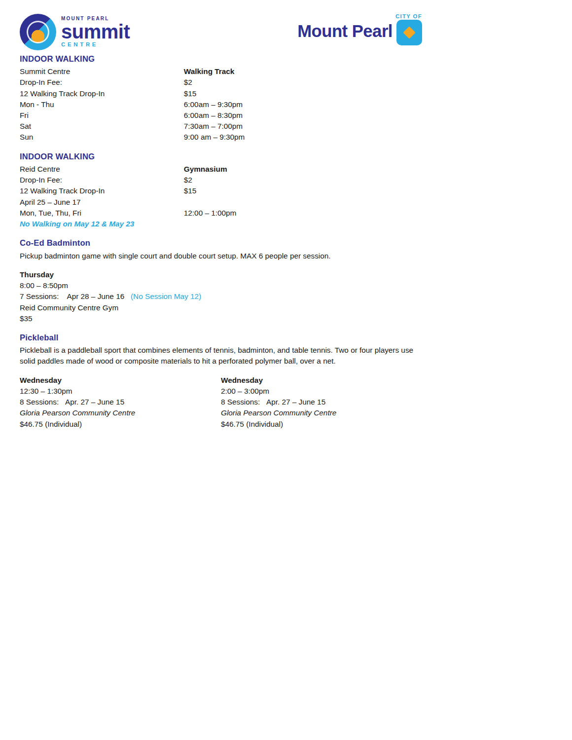Mount Pearl
summit
centre
City of
Mount Pearl
Indoor Walking
| Summit Centre | Walking Track |
| Drop-In Fee: | $2 |
| 12 Walking Track Drop-In | $15 |
| Mon - Thu | 6:00am – 9:30pm |
| Fri | 6:00am – 8:30pm |
| Sat | 7:30am – 7:00pm |
| Sun | 9:00 am – 9:30pm |
Indoor Walking
| Reid Centre | Gymnasium |
| Drop-In Fee: | $2 |
| 12 Walking Track Drop-In | $15 |
| April 25 – June 17 | |
| Mon, Tue, Thu, Fri | 12:00 – 1:00pm |
No Walking on May 12 & May 23
Co-Ed Badminton
Pickup badminton game with single court and double court setup. MAX 6 people per session.
Thursday
8:00 – 8:50pm
7 Sessions: Apr 28 – June 16 (No Session May 12)
Reid Community Centre Gym
$35
Pickleball
Pickleball is a paddleball sport that combines elements of tennis, badminton, and table tennis. Two or four players use solid paddles made of wood or composite materials to hit a perforated polymer ball, over a net.
Wednesday
12:30 – 1:30pm
8 Sessions: Apr. 27 – June 15
Gloria Pearson Community Centre
$46.75 (Individual)
Wednesday
2:00 – 3:00pm
8 Sessions: Apr. 27 – June 15
Gloria Pearson Community Centre
$46.75 (Individual)